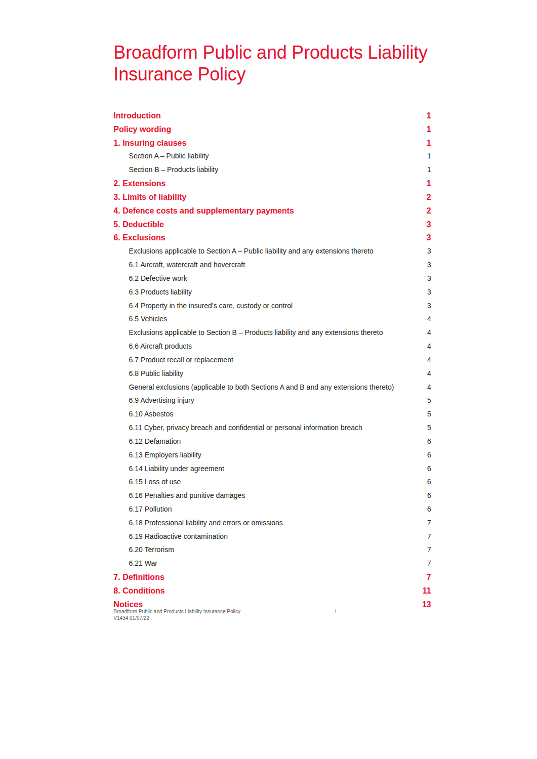Broadform Public and Products Liability
Insurance Policy
| Introduction | 1 |
| Policy wording | 1 |
| 1. Insuring clauses | 1 |
| Section A – Public liability | 1 |
| Section B – Products liability | 1 |
| 2. Extensions | 1 |
| 3. Limits of liability | 2 |
| 4. Defence costs and supplementary payments | 2 |
| 5. Deductible | 3 |
| 6. Exclusions | 3 |
| Exclusions applicable to Section A – Public liability and any extensions thereto | 3 |
| 6.1 Aircraft, watercraft and hovercraft | 3 |
| 6.2 Defective work | 3 |
| 6.3 Products liability | 3 |
| 6.4 Property in the insured’s care, custody or control | 3 |
| 6.5 Vehicles | 4 |
| Exclusions applicable to Section B – Products liability and any extensions thereto | 4 |
| 6.6 Aircraft products | 4 |
| 6.7 Product recall or replacement | 4 |
| 6.8 Public liability | 4 |
| General exclusions (applicable to both Sections A and B and any extensions thereto) | 4 |
| 6.9 Advertising injury | 5 |
| 6.10 Asbestos | 5 |
| 6.11 Cyber, privacy breach and confidential or personal information breach | 5 |
| 6.12 Defamation | 6 |
| 6.13 Employers liability | 6 |
| 6.14 Liability under agreement | 6 |
| 6.15 Loss of use | 6 |
| 6.16 Penalties and punitive damages | 6 |
| 6.17 Pollution | 6 |
| 6.18 Professional liability and errors or omissions | 7 |
| 6.19 Radioactive contamination | 7 |
| 6.20 Terrorism | 7 |
| 6.21 War | 7 |
| 7. Definitions | 7 |
| 8. Conditions | 11 |
| Notices | 13 |
Broadform Public and Products Liability Insurance Policy
V1434 01/07/22
i